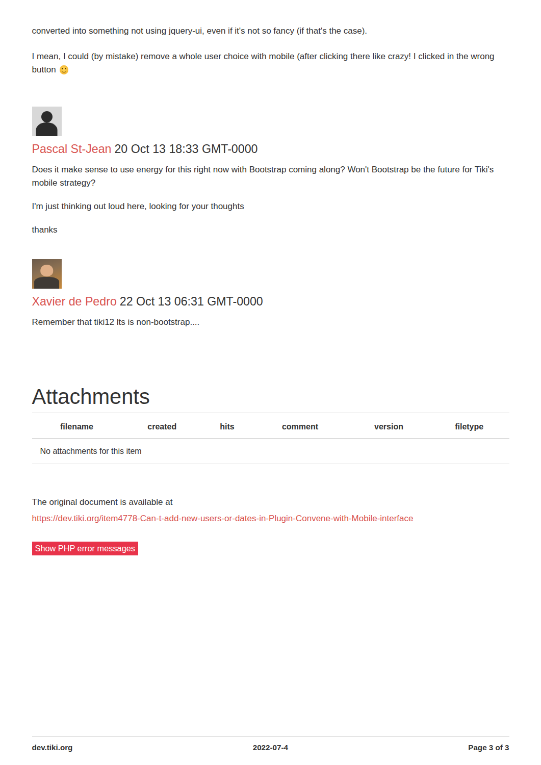converted into something not using jquery-ui, even if it's not so fancy (if that's the case).
I mean, I could (by mistake) remove a whole user choice with mobile (after clicking there like crazy! I clicked in the wrong button
Pascal St-Jean 20 Oct 13 18:33 GMT-0000
Does it make sense to use energy for this right now with Bootstrap coming along? Won't Bootstrap be the future for Tiki's mobile strategy?
I'm just thinking out loud here, looking for your thoughts
thanks
Xavier de Pedro 22 Oct 13 06:31 GMT-0000
Remember that tiki12 lts is non-bootstrap....
Attachments
| filename | created | hits | comment | version | filetype |
| --- | --- | --- | --- | --- | --- |
| No attachments for this item |
The original document is available at
https://dev.tiki.org/item4778-Can-t-add-new-users-or-dates-in-Plugin-Convene-with-Mobile-interface
Show PHP error messages
dev.tiki.org 2022-07-4 Page 3 of 3